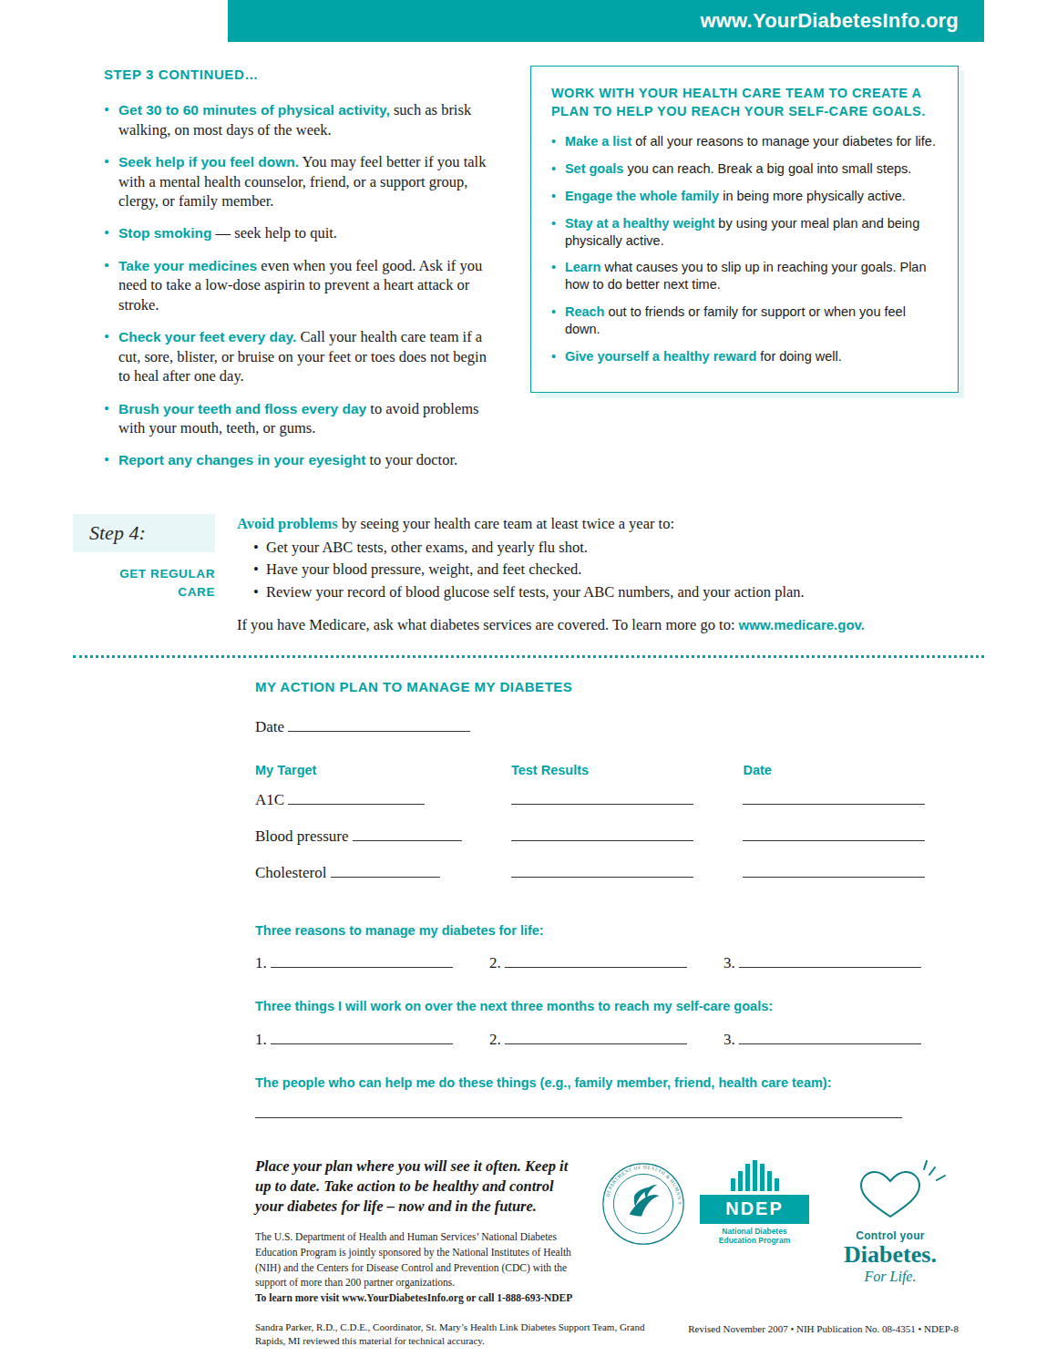www.YourDiabetesInfo.org
Step 3 continued…
Get 30 to 60 minutes of physical activity, such as brisk walking, on most days of the week.
Seek help if you feel down. You may feel better if you talk with a mental health counselor, friend, or a support group, clergy, or family member.
Stop smoking — seek help to quit.
Take your medicines even when you feel good. Ask if you need to take a low-dose aspirin to prevent a heart attack or stroke.
Check your feet every day. Call your health care team if a cut, sore, blister, or bruise on your feet or toes does not begin to heal after one day.
Brush your teeth and floss every day to avoid problems with your mouth, teeth, or gums.
Report any changes in your eyesight to your doctor.
Work with your health care team to create a plan to help you reach your self-care goals.
Make a list of all your reasons to manage your diabetes for life.
Set goals you can reach. Break a big goal into small steps.
Engage the whole family in being more physically active.
Stay at a healthy weight by using your meal plan and being physically active.
Learn what causes you to slip up in reaching your goals. Plan how to do better next time.
Reach out to friends or family for support or when you feel down.
Give yourself a healthy reward for doing well.
Step 4:
Get regular
care
Avoid problems by seeing your health care team at least twice a year to:
Get your ABC tests, other exams, and yearly flu shot.
Have your blood pressure, weight, and feet checked.
Review your record of blood glucose self tests, your ABC numbers, and your action plan.
If you have Medicare, ask what diabetes services are covered. To learn more go to: www.medicare.gov.
My action plan to manage my diabetes
Date
| My Target | Test Results | Date |
| --- | --- | --- |
| A1C | | |
| Blood pressure | | |
| Cholesterol | | |
Three reasons to manage my diabetes for life:
1. 2. 3.
Three things I will work on over the next three months to reach my self-care goals:
1. 2. 3.
The people who can help me do these things (e.g., family member, friend, health care team):
Place your plan where you will see it often. Keep it up to date. Take action to be healthy and control your diabetes for life – now and in the future.
The U.S. Department of Health and Human Services’ National Diabetes Education Program is jointly sponsored by the National Institutes of Health (NIH) and the Centers for Disease Control and Prevention (CDC) with the support of more than 200 partner organizations.
To learn more visit www.YourDiabetesInfo.org or call 1-888-693-NDEP
DEPARTMENT OF HEALTH & HUMAN SERVICES · USA
NDEP
National Diabetes
Education Program
Control your
Diabetes.
For Life.
Sandra Parker, R.D., C.D.E., Coordinator, St. Mary’s Health Link Diabetes Support Team, Grand Rapids, MI reviewed this material for technical accuracy.
Revised November 2007 • NIH Publication No. 08-4351 • NDEP-8